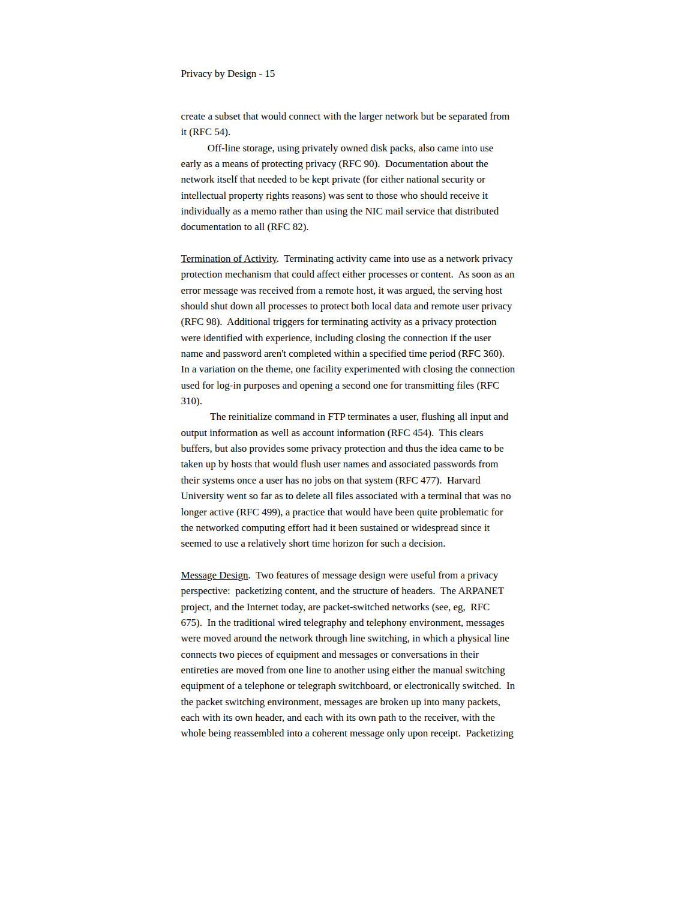Privacy by Design - 15
create a subset that would connect with the larger network but be separated from it (RFC 54).
Off-line storage, using privately owned disk packs, also came into use early as a means of protecting privacy (RFC 90). Documentation about the network itself that needed to be kept private (for either national security or intellectual property rights reasons) was sent to those who should receive it individually as a memo rather than using the NIC mail service that distributed documentation to all (RFC 82).
Termination of Activity. Terminating activity came into use as a network privacy protection mechanism that could affect either processes or content. As soon as an error message was received from a remote host, it was argued, the serving host should shut down all processes to protect both local data and remote user privacy (RFC 98). Additional triggers for terminating activity as a privacy protection were identified with experience, including closing the connection if the user name and password aren't completed within a specified time period (RFC 360). In a variation on the theme, one facility experimented with closing the connection used for log-in purposes and opening a second one for transmitting files (RFC 310).
The reinitialize command in FTP terminates a user, flushing all input and output information as well as account information (RFC 454). This clears buffers, but also provides some privacy protection and thus the idea came to be taken up by hosts that would flush user names and associated passwords from their systems once a user has no jobs on that system (RFC 477). Harvard University went so far as to delete all files associated with a terminal that was no longer active (RFC 499), a practice that would have been quite problematic for the networked computing effort had it been sustained or widespread since it seemed to use a relatively short time horizon for such a decision.
Message Design. Two features of message design were useful from a privacy perspective: packetizing content, and the structure of headers. The ARPANET project, and the Internet today, are packet-switched networks (see, eg, RFC 675). In the traditional wired telegraphy and telephony environment, messages were moved around the network through line switching, in which a physical line connects two pieces of equipment and messages or conversations in their entireties are moved from one line to another using either the manual switching equipment of a telephone or telegraph switchboard, or electronically switched. In the packet switching environment, messages are broken up into many packets, each with its own header, and each with its own path to the receiver, with the whole being reassembled into a coherent message only upon receipt. Packetizing